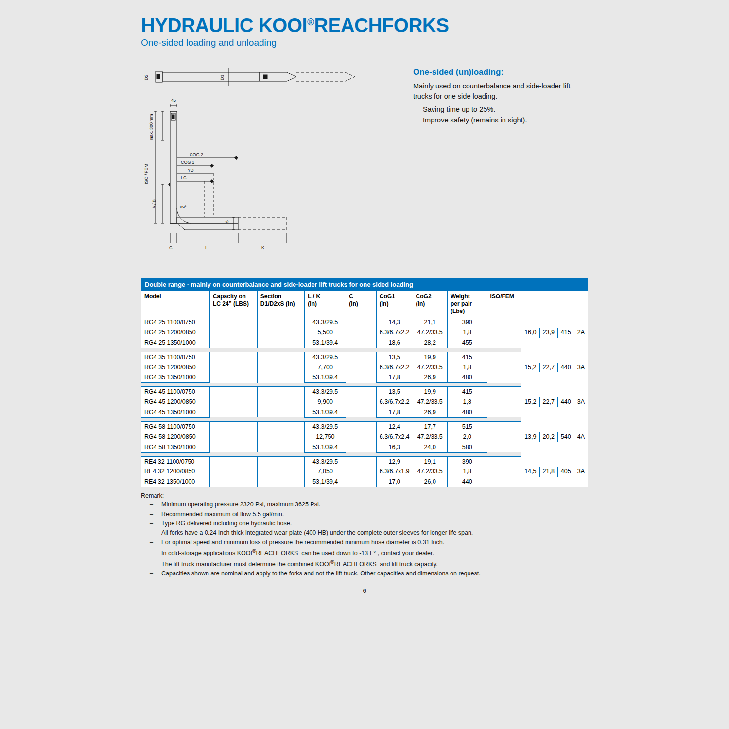HYDRAULIC KOOI®REACHFORKS
One-sided loading and unloading
D2 D1 45 max. 300 mm ISO / FEM A / B COG 2 COG 1 YD LC 89° S C L K
One-sided (un)loading:
Mainly used on counterbalance and side-loader lift trucks for one side loading.
Saving time up to 25%.
Improve safety (remains in sight).
Double range - mainly on counterbalance and side-loader lift trucks for one sided loading
| Model | Capacity on LC 24” (LBS) | Section D1/D2xS (In) | L / K (In) | C (In) | CoG1 (In) | CoG2 (In) | Weight per pair (Lbs) | ISO/FEM |
| --- | --- | --- | --- | --- | --- | --- | --- | --- |
| RG4 25 1100/0750 | | | 43.3/29.5 | | 14,3 | 21,1 | 390 | |
| RG4 25 1200/0850 | 5,500 | 6.3/6.7x2.2 | 47.2/33.5 | 1,8 | 16,0 | 23,9 | 415 | 2A |
| RG4 25 1350/1000 | 53.1/39.4 | 18,6 | 28,2 | 455 |
| RG4 35 1100/0750 | | | 43.3/29.5 | | 13,5 | 19,9 | 415 | |
| RG4 35 1200/0850 | 7,700 | 6.3/6.7x2.2 | 47.2/33.5 | 1,8 | 15,2 | 22,7 | 440 | 3A |
| RG4 35 1350/1000 | 53.1/39.4 | 17,8 | 26,9 | 480 |
| RG4 45 1100/0750 | | | 43.3/29.5 | | 13,5 | 19,9 | 415 | |
| RG4 45 1200/0850 | 9,900 | 6.3/6.7x2.2 | 47.2/33.5 | 1,8 | 15,2 | 22,7 | 440 | 3A |
| RG4 45 1350/1000 | 53.1/39.4 | 17,8 | 26,9 | 480 |
| RG4 58 1100/0750 | | | 43.3/29.5 | | 12,4 | 17,7 | 515 | |
| RG4 58 1200/0850 | 12,750 | 6.3/6.7x2.4 | 47.2/33.5 | 2,0 | 13,9 | 20,2 | 540 | 4A |
| RG4 58 1350/1000 | 53.1/39.4 | 16,3 | 24,0 | 580 |
| RE4 32 1100/0750 | | | 43.3/29.5 | | 12,9 | 19,1 | 390 | |
| RE4 32 1200/0850 | 7,050 | 6.3/6.7x1.9 | 47.2/33.5 | 1,8 | 14,5 | 21,8 | 405 | 3A |
| RE4 32 1350/1000 | 53,1/39,4 | 17,0 | 26,0 | 440 |
Remark:
Minimum operating pressure 2320 Psi, maximum 3625 Psi.
Recommended maximum oil flow 5.5 gal/min.
Type RG delivered including one hydraulic hose.
All forks have a 0.24 Inch thick integrated wear plate (400 HB) under the complete outer sleeves for longer life span.
For optimal speed and minimum loss of pressure the recommended minimum hose diameter is 0.31 Inch.
In cold-storage applications KOOI®REACHFORKS can be used down to -13 F° , contact your dealer.
The lift truck manufacturer must determine the combined KOOI®REACHFORKS and lift truck capacity.
Capacities shown are nominal and apply to the forks and not the lift truck. Other capacities and dimensions on request.
6